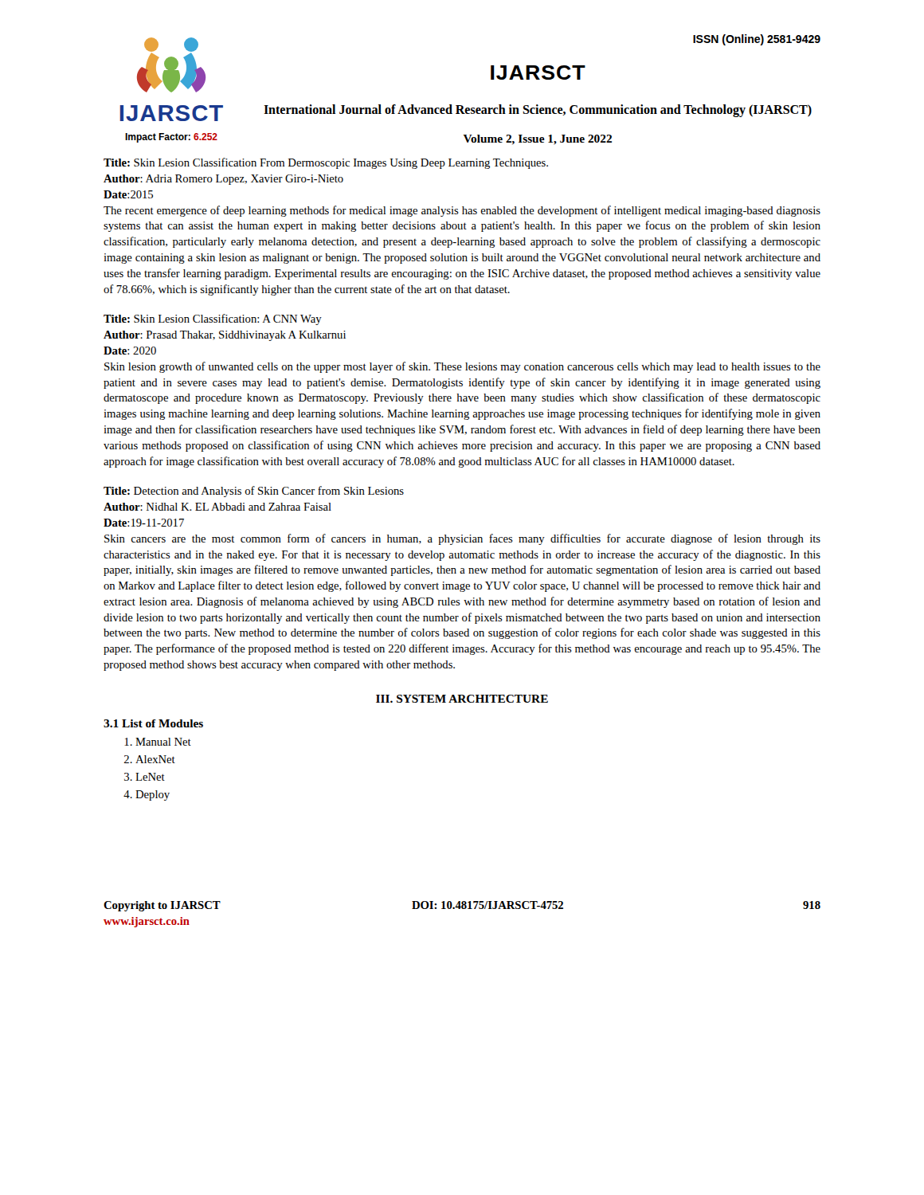IJARSCT
Impact Factor: 6.252
ISSN (Online) 2581-9429
IJARSCT
International Journal of Advanced Research in Science, Communication and Technology (IJARSCT)
Volume 2, Issue 1, June 2022
Title: Skin Lesion Classification From Dermoscopic Images Using Deep Learning Techniques.
Author: Adria Romero Lopez, Xavier Giro-i-Nieto
Date:2015
The recent emergence of deep learning methods for medical image analysis has enabled the development of intelligent medical imaging-based diagnosis systems that can assist the human expert in making better decisions about a patient's health. In this paper we focus on the problem of skin lesion classification, particularly early melanoma detection, and present a deep-learning based approach to solve the problem of classifying a dermoscopic image containing a skin lesion as malignant or benign. The proposed solution is built around the VGGNet convolutional neural network architecture and uses the transfer learning paradigm. Experimental results are encouraging: on the ISIC Archive dataset, the proposed method achieves a sensitivity value of 78.66%, which is significantly higher than the current state of the art on that dataset.
Title: Skin Lesion Classification: A CNN Way
Author: Prasad Thakar, Siddhivinayak A Kulkarnui
Date: 2020
Skin lesion growth of unwanted cells on the upper most layer of skin. These lesions may conation cancerous cells which may lead to health issues to the patient and in severe cases may lead to patient's demise. Dermatologists identify type of skin cancer by identifying it in image generated using dermatoscope and procedure known as Dermatoscopy. Previously there have been many studies which show classification of these dermatoscopic images using machine learning and deep learning solutions. Machine learning approaches use image processing techniques for identifying mole in given image and then for classification researchers have used techniques like SVM, random forest etc. With advances in field of deep learning there have been various methods proposed on classification of using CNN which achieves more precision and accuracy. In this paper we are proposing a CNN based approach for image classification with best overall accuracy of 78.08% and good multiclass AUC for all classes in HAM10000 dataset.
Title: Detection and Analysis of Skin Cancer from Skin Lesions
Author: Nidhal K. EL Abbadi and Zahraa Faisal
Date:19-11-2017
Skin cancers are the most common form of cancers in human, a physician faces many difficulties for accurate diagnose of lesion through its characteristics and in the naked eye. For that it is necessary to develop automatic methods in order to increase the accuracy of the diagnostic. In this paper, initially, skin images are filtered to remove unwanted particles, then a new method for automatic segmentation of lesion area is carried out based on Markov and Laplace filter to detect lesion edge, followed by convert image to YUV color space, U channel will be processed to remove thick hair and extract lesion area. Diagnosis of melanoma achieved by using ABCD rules with new method for determine asymmetry based on rotation of lesion and divide lesion to two parts horizontally and vertically then count the number of pixels mismatched between the two parts based on union and intersection between the two parts. New method to determine the number of colors based on suggestion of color regions for each color shade was suggested in this paper. The performance of the proposed method is tested on 220 different images. Accuracy for this method was encourage and reach up to 95.45%. The proposed method shows best accuracy when compared with other methods.
III. SYSTEM ARCHITECTURE
3.1 List of Modules
Manual Net
AlexNet
LeNet
Deploy
Copyright to IJARSCT
www.ijarsct.co.in
DOI: 10.48175/IJARSCT-4752
918